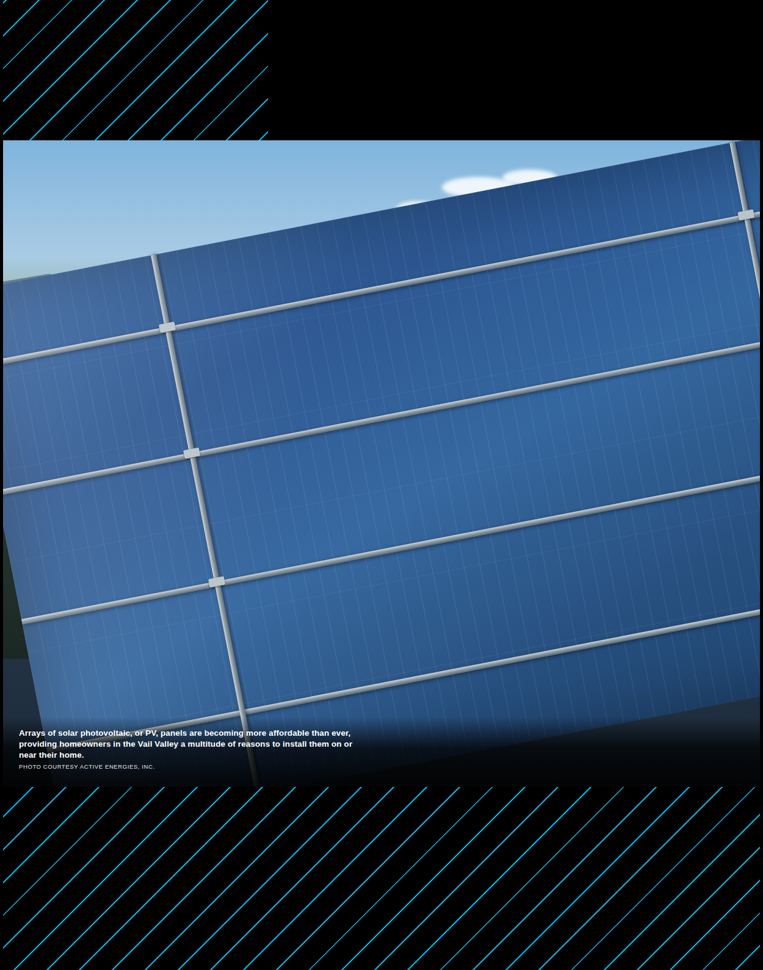Arrays of solar photovoltaic, or PV, panels are becoming more affordable than ever, providing homeowners in the Vail Valley a multitude of reasons to install them on or near their home. Photo courtesy Active Energies, Inc.